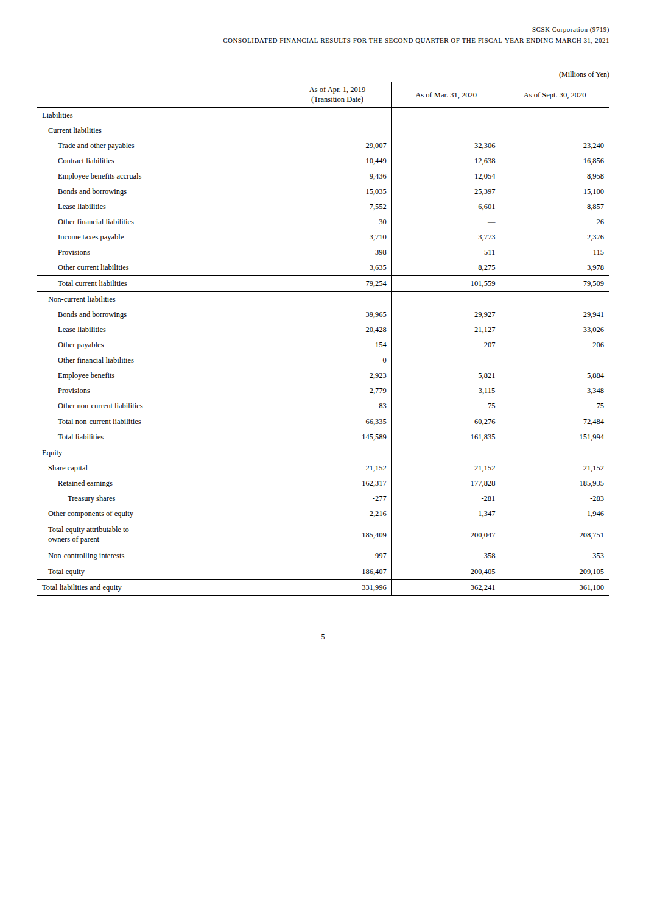SCSK Corporation (9719)
CONSOLIDATED FINANCIAL RESULTS FOR THE SECOND QUARTER OF THE FISCAL YEAR ENDING MARCH 31, 2021
(Millions of Yen)
| | As of Apr. 1, 2019 (Transition Date) | As of Mar. 31, 2020 | As of Sept. 30, 2020 |
| --- | --- | --- | --- |
| Liabilities | | | |
| Current liabilities | | | |
| Trade and other payables | 29,007 | 32,306 | 23,240 |
| Contract liabilities | 10,449 | 12,638 | 16,856 |
| Employee benefits accruals | 9,436 | 12,054 | 8,958 |
| Bonds and borrowings | 15,035 | 25,397 | 15,100 |
| Lease liabilities | 7,552 | 6,601 | 8,857 |
| Other financial liabilities | 30 | — | 26 |
| Income taxes payable | 3,710 | 3,773 | 2,376 |
| Provisions | 398 | 511 | 115 |
| Other current liabilities | 3,635 | 8,275 | 3,978 |
| Total current liabilities | 79,254 | 101,559 | 79,509 |
| Non-current liabilities | | | |
| Bonds and borrowings | 39,965 | 29,927 | 29,941 |
| Lease liabilities | 20,428 | 21,127 | 33,026 |
| Other payables | 154 | 207 | 206 |
| Other financial liabilities | 0 | — | — |
| Employee benefits | 2,923 | 5,821 | 5,884 |
| Provisions | 2,779 | 3,115 | 3,348 |
| Other non-current liabilities | 83 | 75 | 75 |
| Total non-current liabilities | 66,335 | 60,276 | 72,484 |
| Total liabilities | 145,589 | 161,835 | 151,994 |
| Equity | | | |
| Share capital | 21,152 | 21,152 | 21,152 |
| Retained earnings | 162,317 | 177,828 | 185,935 |
| Treasury shares | -277 | -281 | -283 |
| Other components of equity | 2,216 | 1,347 | 1,946 |
| Total equity attributable to owners of parent | 185,409 | 200,047 | 208,751 |
| Non-controlling interests | 997 | 358 | 353 |
| Total equity | 186,407 | 200,405 | 209,105 |
| Total liabilities and equity | 331,996 | 362,241 | 361,100 |
- 5 -